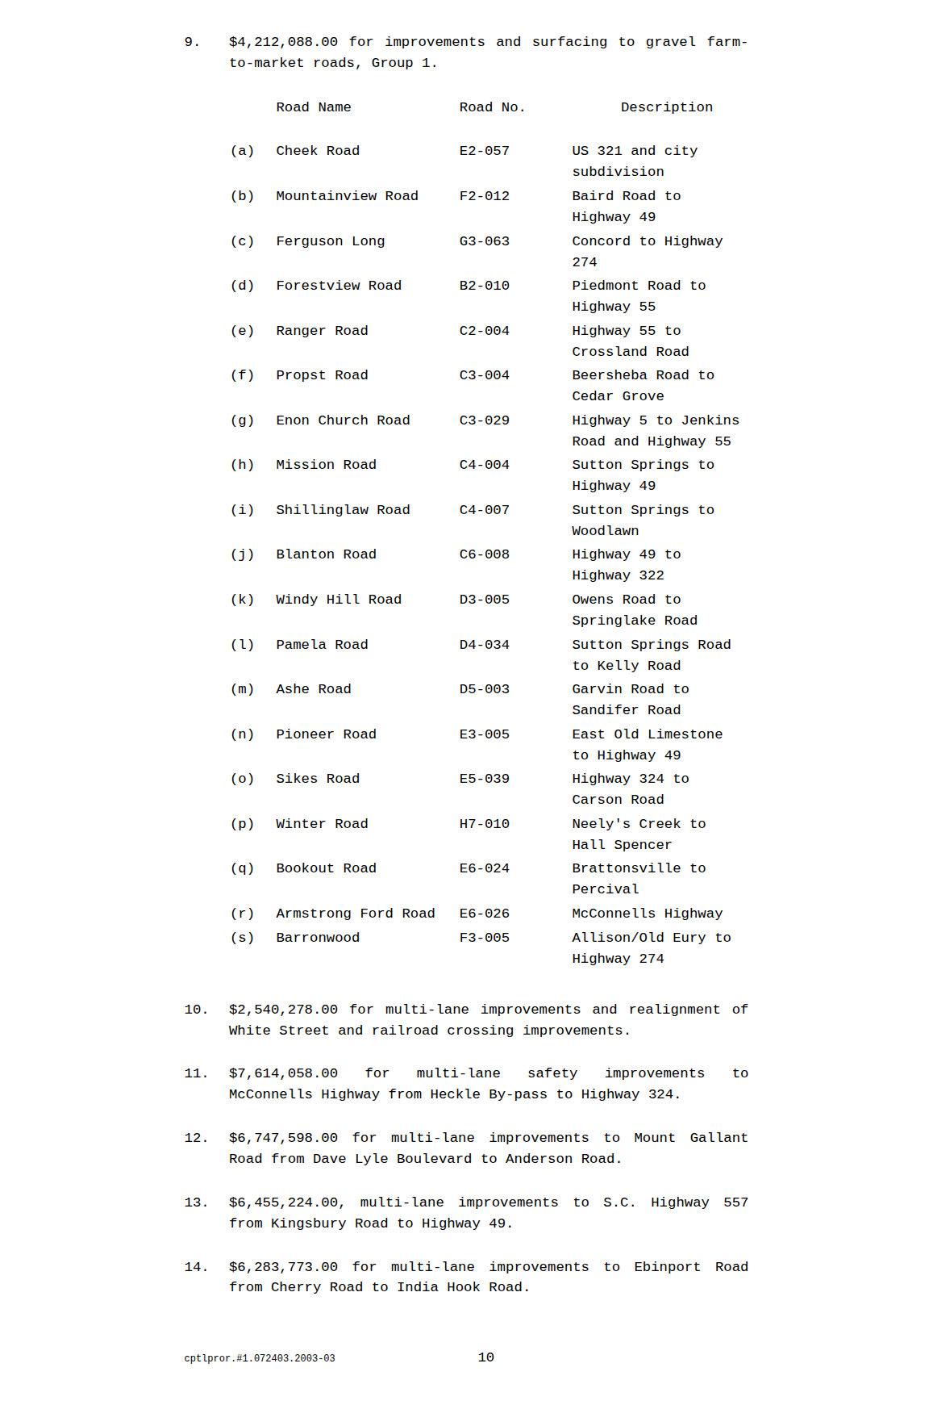9.
$4,212,088.00 for improvements and surfacing to gravel farm-to-market roads, Group 1.
| | Road Name | Road No. | Description |
| --- | --- | --- | --- |
| (a) | Cheek Road | E2-057 | US 321 and city subdivision |
| (b) | Mountainview Road | F2-012 | Baird Road to Highway 49 |
| (c) | Ferguson Long | G3-063 | Concord to Highway 274 |
| (d) | Forestview Road | B2-010 | Piedmont Road to Highway 55 |
| (e) | Ranger Road | C2-004 | Highway 55 to Crossland Road |
| (f) | Propst Road | C3-004 | Beersheba Road to Cedar Grove |
| (g) | Enon Church Road | C3-029 | Highway 5 to Jenkins Road and Highway 55 |
| (h) | Mission Road | C4-004 | Sutton Springs to Highway 49 |
| (i) | Shillinglaw Road | C4-007 | Sutton Springs to Woodlawn |
| (j) | Blanton Road | C6-008 | Highway 49 to Highway 322 |
| (k) | Windy Hill Road | D3-005 | Owens Road to Springlake Road |
| (l) | Pamela Road | D4-034 | Sutton Springs Road to Kelly Road |
| (m) | Ashe Road | D5-003 | Garvin Road to Sandifer Road |
| (n) | Pioneer Road | E3-005 | East Old Limestone to Highway 49 |
| (o) | Sikes Road | E5-039 | Highway 324 to Carson Road |
| (p) | Winter Road | H7-010 | Neely's Creek to Hall Spencer |
| (q) | Bookout Road | E6-024 | Brattonsville to Percival |
| (r) | Armstrong Ford Road | E6-026 | McConnells Highway |
| (s) | Barronwood | F3-005 | Allison/Old Eury to Highway 274 |
10.
$2,540,278.00 for multi-lane improvements and realignment of White Street and railroad crossing improvements.
11.
$7,614,058.00 for multi-lane safety improvements to McConnells Highway from Heckle By-pass to Highway 324.
12.
$6,747,598.00 for multi-lane improvements to Mount Gallant Road from Dave Lyle Boulevard to Anderson Road.
13.
$6,455,224.00, multi-lane improvements to S.C. Highway 557 from Kingsbury Road to Highway 49.
14.
$6,283,773.00 for multi-lane improvements to Ebinport Road from Cherry Road to India Hook Road.
cptlpror.#1.072403.2003-03
10